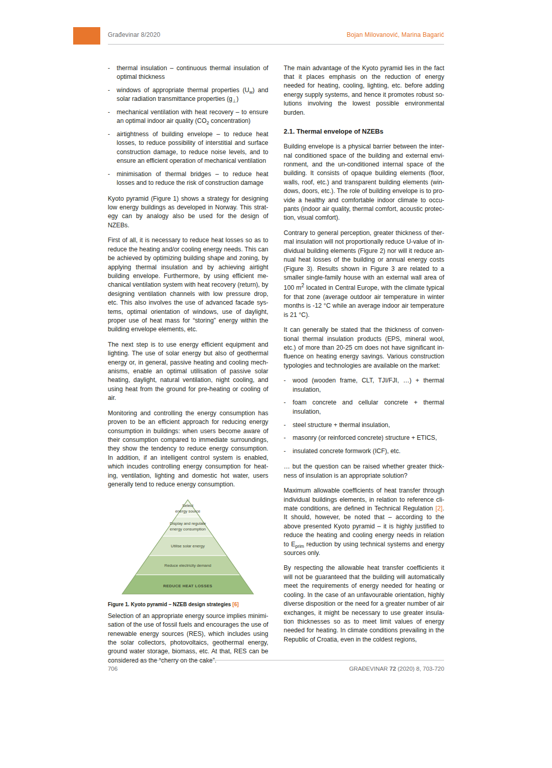Građevinar 8/2020
Bojan Milovanović, Marina Bagarić
thermal insulation – continuous thermal insulation of optimal thickness
windows of appropriate thermal properties (Uw) and solar radiation transmittance properties (g⊥)
mechanical ventilation with heat recovery – to ensure an optimal indoor air quality (CO2 concentration)
airtightness of building envelope – to reduce heat losses, to reduce possibility of interstitial and surface construction damage, to reduce noise levels, and to ensure an efficient operation of mechanical ventilation
minimisation of thermal bridges – to reduce heat losses and to reduce the risk of construction damage
Kyoto pyramid (Figure 1) shows a strategy for designing low energy buildings as developed in Norway. This strategy can by analogy also be used for the design of NZEBs.
First of all, it is necessary to reduce heat losses so as to reduce the heating and/or cooling energy needs. This can be achieved by optimizing building shape and zoning, by applying thermal insulation and by achieving airtight building envelope. Furthermore, by using efficient mechanical ventilation system with heat recovery (return), by designing ventilation channels with low pressure drop, etc. This also involves the use of advanced facade systems, optimal orientation of windows, use of daylight, proper use of heat mass for “storing” energy within the building envelope elements, etc.
The next step is to use energy efficient equipment and lighting. The use of solar energy but also of geothermal energy or, in general, passive heating and cooling mechanisms, enable an optimal utilisation of passive solar heating, daylight, natural ventilation, night cooling, and using heat from the ground for pre-heating or cooling of air.
Monitoring and controlling the energy consumption has proven to be an efficient approach for reducing energy consumption in buildings: when users become aware of their consumption compared to immediate surroundings, they show the tendency to reduce energy consumption. In addition, if an intelligent control system is enabled, which incudes controlling energy consumption for heating, ventilation, lighting and domestic hot water, users generally tend to reduce energy consumption.
Select energy source Display and regulate energy consumption Utilise solar energy Reduce electricity demand REDUCE HEAT LOSSES
Figure 1. Kyoto pyramid – NZEB design strategies [6]
Selection of an appropriate energy source implies minimisation of the use of fossil fuels and encourages the use of renewable energy sources (RES), which includes using the solar collectors, photovoltaics, geothermal energy, ground water storage, biomass, etc. At that, RES can be considered as the “cherry on the cake”.
The main advantage of the Kyoto pyramid lies in the fact that it places emphasis on the reduction of energy needed for heating, cooling, lighting, etc. before adding energy supply systems, and hence it promotes robust solutions involving the lowest possible environmental burden.
2.1. Thermal envelope of NZEBs
Building envelope is a physical barrier between the internal conditioned space of the building and external environment, and the un-conditioned internal space of the building. It consists of opaque building elements (floor, walls, roof, etc.) and transparent building elements (windows, doors, etc.). The role of building envelope is to provide a healthy and comfortable indoor climate to occupants (indoor air quality, thermal comfort, acoustic protection, visual comfort).
Contrary to general perception, greater thickness of thermal insulation will not proportionally reduce U-value of individual building elements (Figure 2) nor will it reduce annual heat losses of the building or annual energy costs (Figure 3). Results shown in Figure 3 are related to a smaller single-family house with an external wall area of 100 m2 located in Central Europe, with the climate typical for that zone (average outdoor air temperature in winter months is -12 °C while an average indoor air temperature is 21 °C).
It can generally be stated that the thickness of conventional thermal insulation products (EPS, mineral wool, etc.) of more than 20-25 cm does not have significant influence on heating energy savings. Various construction typologies and technologies are available on the market:
wood (wooden frame, CLT, TJI/FJI, …) + thermal insulation,
foam concrete and cellular concrete + thermal insulation,
steel structure + thermal insulation,
masonry (or reinforced concrete) structure + ETICS,
insulated concrete formwork (ICF), etc.
… but the question can be raised whether greater thickness of insulation is an appropriate solution?
Maximum allowable coefficients of heat transfer through individual buildings elements, in relation to reference climate conditions, are defined in Technical Regulation [2]. It should, however, be noted that – according to the above presented Kyoto pyramid – it is highly justified to reduce the heating and cooling energy needs in relation to Eprim reduction by using technical systems and energy sources only.
By respecting the allowable heat transfer coefficients it will not be guaranteed that the building will automatically meet the requirements of energy needed for heating or cooling. In the case of an unfavourable orientation, highly diverse disposition or the need for a greater number of air exchanges, it might be necessary to use greater insulation thicknesses so as to meet limit values of energy needed for heating. In climate conditions prevailing in the Republic of Croatia, even in the coldest regions,
706
GRAĐEVINAR 72 (2020) 8, 703-720